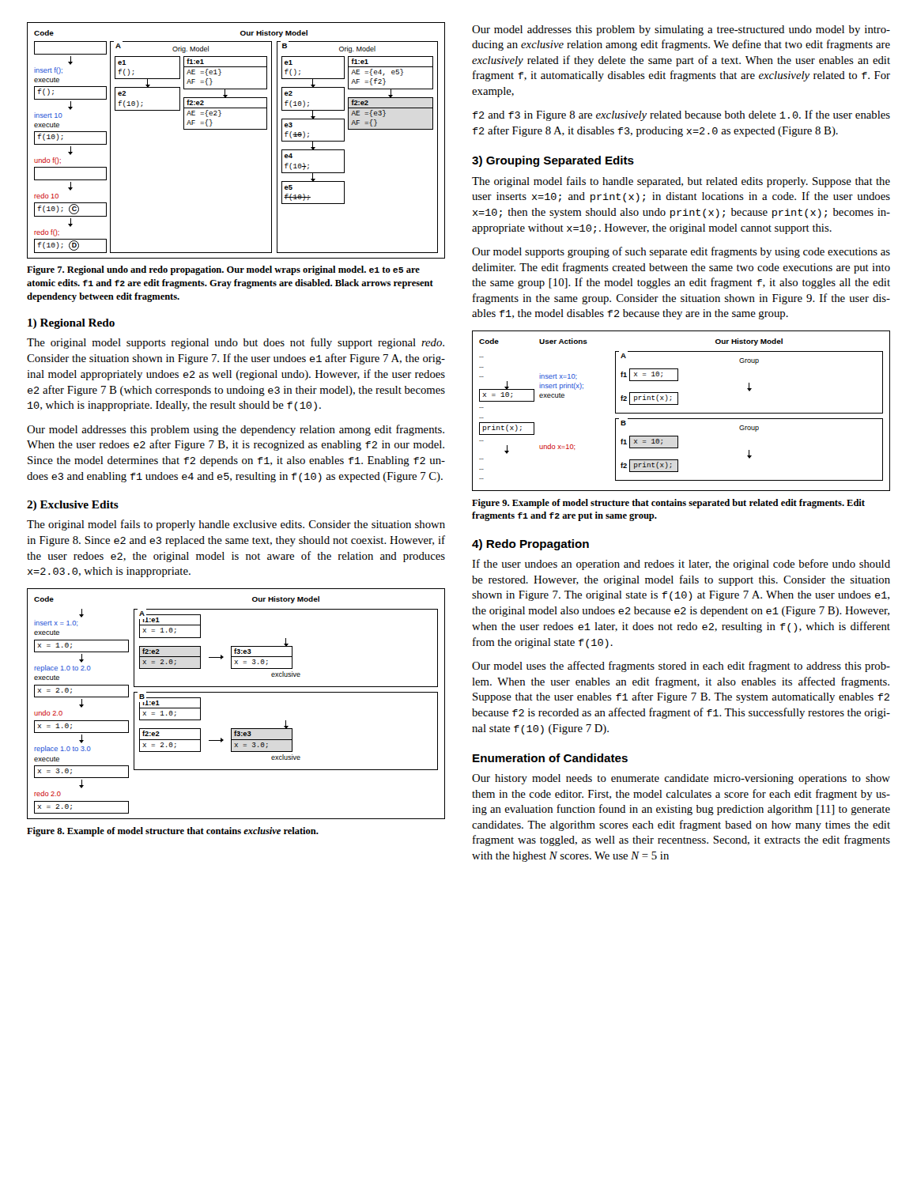Code
Our History Model
insert f();
execute
f();
insert 10
execute
f(10);
undo f();
redo 10
f(10); C
redo f();
f(10); D
A
Orig. Model
e1
f();
e2
f(10);
f1:e1 AE ={e1}
AF ={}
f2:e2 AE ={e2}
AF ={}
B
Orig. Model
e1
f();
e2
f(10);
e3
f(10);
e4
f(10);
e5
f(10);
f1:e1 AE ={e4, e5}
AF ={f2}
f2:e2 AE ={e3}
AF ={}
Figure 7. Regional undo and redo propagation. Our model wraps original model. e1 to e5 are atomic edits. f1 and f2 are edit fragments. Gray fragments are disabled. Black arrows represent dependency between edit fragments.
1) Regional Redo
The original model supports regional undo but does not fully support regional redo. Consider the situation shown in Figure 7. If the user undoes e1 after Figure 7 A, the original model appropriately undoes e2 as well (regional undo). However, if the user redoes e2 after Figure 7 B (which corresponds to undoing e3 in their model), the result becomes 10, which is inappropriate. Ideally, the result should be f(10).
Our model addresses this problem using the dependency relation among edit fragments. When the user redoes e2 after Figure 7 B, it is recognized as enabling f2 in our model. Since the model determines that f2 depends on f1, it also enables f1. Enabling f2 undoes e3 and enabling f1 undoes e4 and e5, resulting in f(10) as expected (Figure 7 C).
2) Exclusive Edits
The original model fails to properly handle exclusive edits. Consider the situation shown in Figure 8. Since e2 and e3 replaced the same text, they should not coexist. However, if the user redoes e2, the original model is not aware of the relation and produces x=2.03.0, which is inappropriate.
Code
Our History Model
insert x = 1.0;
execute
x = 1.0;
replace 1.0 to 2.0
execute
x = 2.0;
undo 2.0
x = 1.0;
replace 1.0 to 3.0
execute
x = 3.0;
redo 2.0
x = 2.0;
A
f1:e1x = 1.0;
f2:e2x = 2.0;
f3:e3x = 3.0;
exclusive
B
f1:e1x = 1.0;
f2:e2x = 2.0;
f3:e3x = 3.0;
exclusive
Figure 8. Example of model structure that contains exclusive relation.
Our model addresses this problem by simulating a tree-structured undo model by introducing an exclusive relation among edit fragments. We define that two edit fragments are exclusively related if they delete the same part of a text. When the user enables an edit fragment f, it automatically disables edit fragments that are exclusively related to f. For example,
f2 and f3 in Figure 8 are exclusively related because both delete 1.0. If the user enables f2 after Figure 8 A, it disables f3, producing x=2.0 as expected (Figure 8 B).
3) Grouping Separated Edits
The original model fails to handle separated, but related edits properly. Suppose that the user inserts x=10; and print(x); in distant locations in a code. If the user undoes x=10; then the system should also undo print(x); because print(x); becomes inappropriate without x=10;. However, the original model cannot support this.
Our model supports grouping of such separate edit fragments by using code executions as delimiter. The edit fragments created between the same two code executions are put into the same group [10]. If the model toggles an edit fragment f, it also toggles all the edit fragments in the same group. Consider the situation shown in Figure 9. If the user disables f1, the model disables f2 because they are in the same group.
Code
User Actions
Our History Model
…
…
…
x = 10;
…
…
print(x);
…
…
…
…
insert x=10;
insert print(x);
execute
undo x=10;
A
Group
f1 x = 10;
f2 print(x);
B
Group
f1 x = 10;
f2 print(x);
Figure 9. Example of model structure that contains separated but related edit fragments. Edit fragments f1 and f2 are put in same group.
4) Redo Propagation
If the user undoes an operation and redoes it later, the original code before undo should be restored. However, the original model fails to support this. Consider the situation shown in Figure 7. The original state is f(10) at Figure 7 A. When the user undoes e1, the original model also undoes e2 because e2 is dependent on e1 (Figure 7 B). However, when the user redoes e1 later, it does not redo e2, resulting in f(), which is different from the original state f(10).
Our model uses the affected fragments stored in each edit fragment to address this problem. When the user enables an edit fragment, it also enables its affected fragments. Suppose that the user enables f1 after Figure 7 B. The system automatically enables f2 because f2 is recorded as an affected fragment of f1. This successfully restores the original state f(10) (Figure 7 D).
Enumeration of Candidates
Our history model needs to enumerate candidate micro-versioning operations to show them in the code editor. First, the model calculates a score for each edit fragment by using an evaluation function found in an existing bug prediction algorithm [11] to generate candidates. The algorithm scores each edit fragment based on how many times the edit fragment was toggled, as well as their recentness. Second, it extracts the edit fragments with the highest N scores. We use N = 5 in